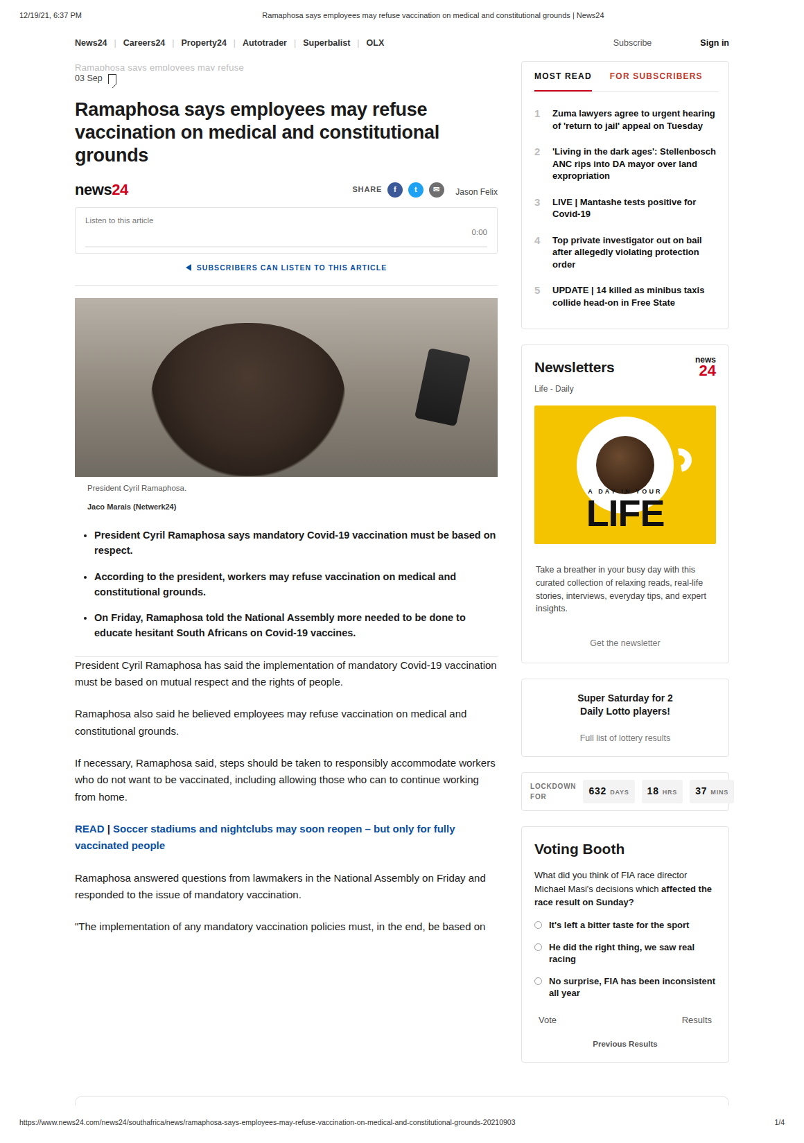12/19/21, 6:37 PM
Ramaphosa says employees may refuse vaccination on medical and constitutional grounds | News24
News24| Careers24| Property24| Autotrader| Superbalist| OLX Subscribe Sign in
Ramaphosa says employees may refuse
03 Sep
Ramaphosa says employees may refuse vaccination on medical and constitutional grounds
news 24
SHARE f t ✉
Jason Felix
Listen to this article
0:00
SUBSCRIBERS CAN LISTEN TO THIS ARTICLE
President Cyril Ramaphosa. Jaco Marais (Netwerk24)
President Cyril Ramaphosa says mandatory Covid-19 vaccination must be based on respect.
According to the president, workers may refuse vaccination on medical and constitutional grounds.
On Friday, Ramaphosa told the National Assembly more needed to be done to educate hesitant South Africans on Covid-19 vaccines.
President Cyril Ramaphosa has said the implementation of mandatory Covid-19 vaccination must be based on mutual respect and the rights of people.
Ramaphosa also said he believed employees may refuse vaccination on medical and constitutional grounds.
If necessary, Ramaphosa said, steps should be taken to responsibly accommodate workers who do not want to be vaccinated, including allowing those who can to continue working from home.
READ | Soccer stadiums and nightclubs may soon reopen – but only for fully vaccinated people
Ramaphosa answered questions from lawmakers in the National Assembly on Friday and responded to the issue of mandatory vaccination.
"The implementation of any mandatory vaccination policies must, in the end, be based on mutual respect, which is the respect of the rights of the people which
MOST READ
FOR SUBSCRIBERS
Zuma lawyers agree to urgent hearing of 'return to jail' appeal on Tuesday
'Living in the dark ages': Stellenbosch ANC rips into DA mayor over land expropriation
LIVE | Mantashe tests positive for Covid-19
Top private investigator out on bail after allegedly violating protection order
UPDATE | 14 killed as minibus taxis collide head-on in Free State
Newsletters
news 24
Life - Daily
A DAY IN YOUR
LIFE
Take a breather in your busy day with this curated collection of relaxing reads, real-life stories, interviews, everyday tips, and expert insights.
Get the newsletter
Super Saturday for 2
Daily Lotto players!
Full list of lottery results
LOCKDOWN FOR 632 DAYS 18 HRS 37 MINS
Voting Booth
What did you think of FIA race director Michael Masi's decisions which affected the race result on Sunday?
It's left a bitter taste for the sport
He did the right thing, we saw real racing
No surprise, FIA has been inconsistent all year
Vote Results
Previous Results
https://www.news24.com/news24/southafrica/news/ramaphosa-says-employees-may-refuse-vaccination-on-medical-and-constitutional-grounds-20210903 1/4